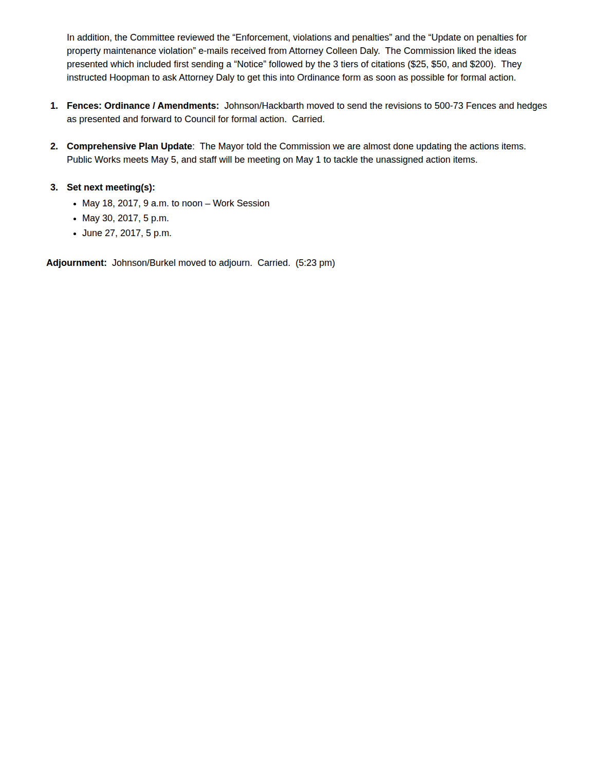In addition, the Committee reviewed the “Enforcement, violations and penalties” and the “Update on penalties for property maintenance violation” e-mails received from Attorney Colleen Daly. The Commission liked the ideas presented which included first sending a “Notice” followed by the 3 tiers of citations ($25, $50, and $200). They instructed Hoopman to ask Attorney Daly to get this into Ordinance form as soon as possible for formal action.
Fences: Ordinance / Amendments: Johnson/Hackbarth moved to send the revisions to 500-73 Fences and hedges as presented and forward to Council for formal action. Carried.
Comprehensive Plan Update: The Mayor told the Commission we are almost done updating the actions items. Public Works meets May 5, and staff will be meeting on May 1 to tackle the unassigned action items.
Set next meeting(s):
May 18, 2017, 9 a.m. to noon – Work Session
May 30, 2017, 5 p.m.
June 27, 2017, 5 p.m.
Adjournment: Johnson/Burkel moved to adjourn. Carried. (5:23 pm)